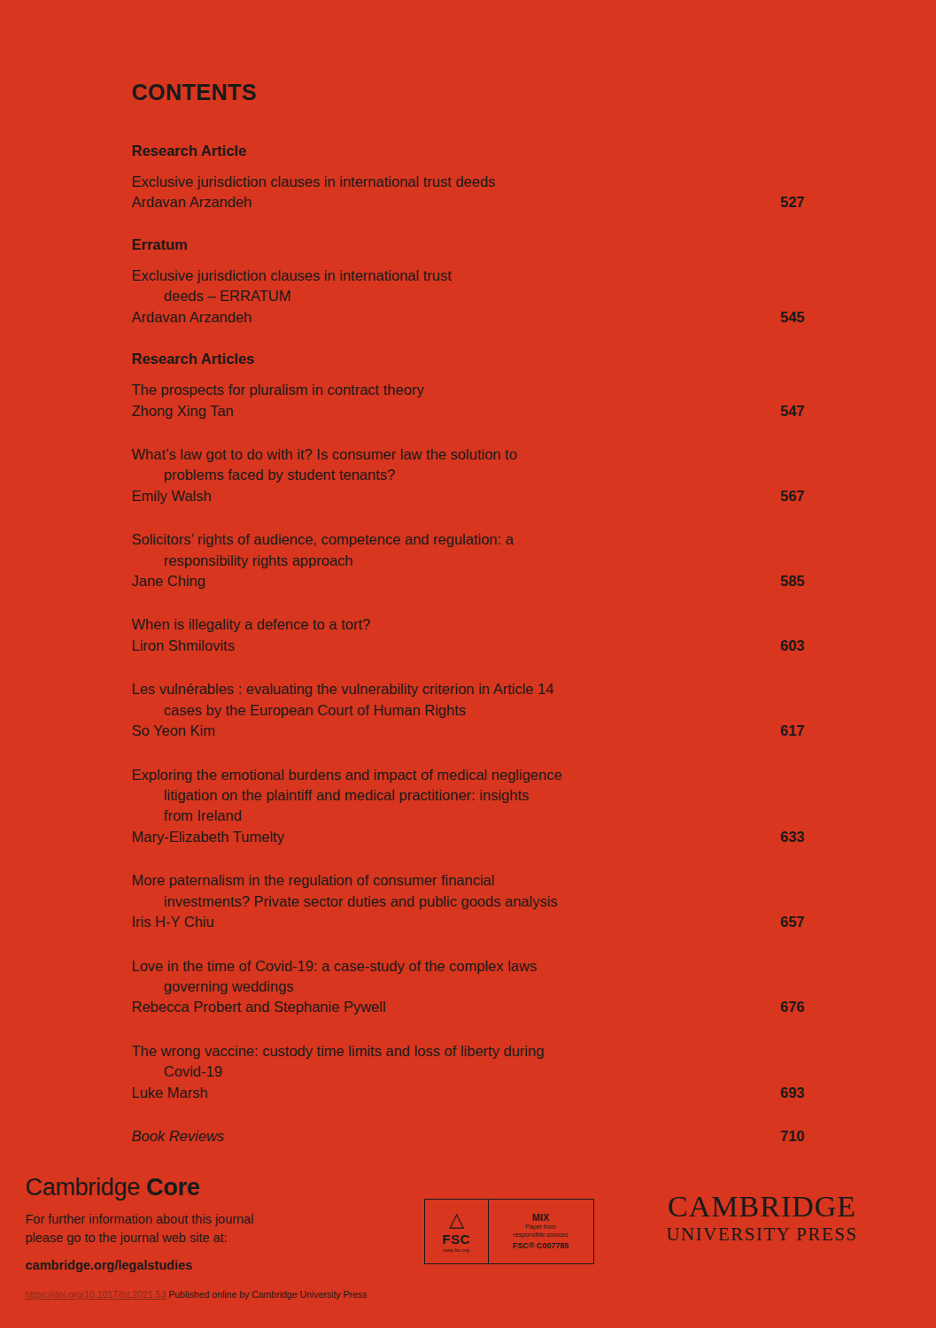CONTENTS
Research Article
Exclusive jurisdiction clauses in international trust deeds Ardavan Arzandeh
527
Erratum
Exclusive jurisdiction clauses in international trust deeds – ERRATUM Ardavan Arzandeh
545
Research Articles
The prospects for pluralism in contract theory Zhong Xing Tan
547
What’s law got to do with it? Is consumer law the solution to problems faced by student tenants? Emily Walsh
567
Solicitors’ rights of audience, competence and regulation: a responsibility rights approach Jane Ching
585
When is illegality a defence to a tort? Liron Shmilovits
603
Les vulnérables : evaluating the vulnerability criterion in Article 14 cases by the European Court of Human Rights So Yeon Kim
617
Exploring the emotional burdens and impact of medical negligence litigation on the plaintiff and medical practitioner: insights from Ireland Mary-Elizabeth Tumelty
633
More paternalism in the regulation of consumer financial investments? Private sector duties and public goods analysis Iris H-Y Chiu
657
Love in the time of Covid-19: a case-study of the complex laws governing weddings Rebecca Probert and Stephanie Pywell
676
The wrong vaccine: custody time limits and loss of liberty during Covid-19 Luke Marsh
693
Book Reviews
710
Cambridge Core
For further information about this journal
please go to the journal web site at:
cambridge.org/legalstudies
△
FSC
www.fsc.org
MIX
Paper from
responsible sources
FSC® C007785
CAMBRIDGE
UNIVERSITY PRESS
https://doi.org/10.1017/lst.2021.53 Published online by Cambridge University Press